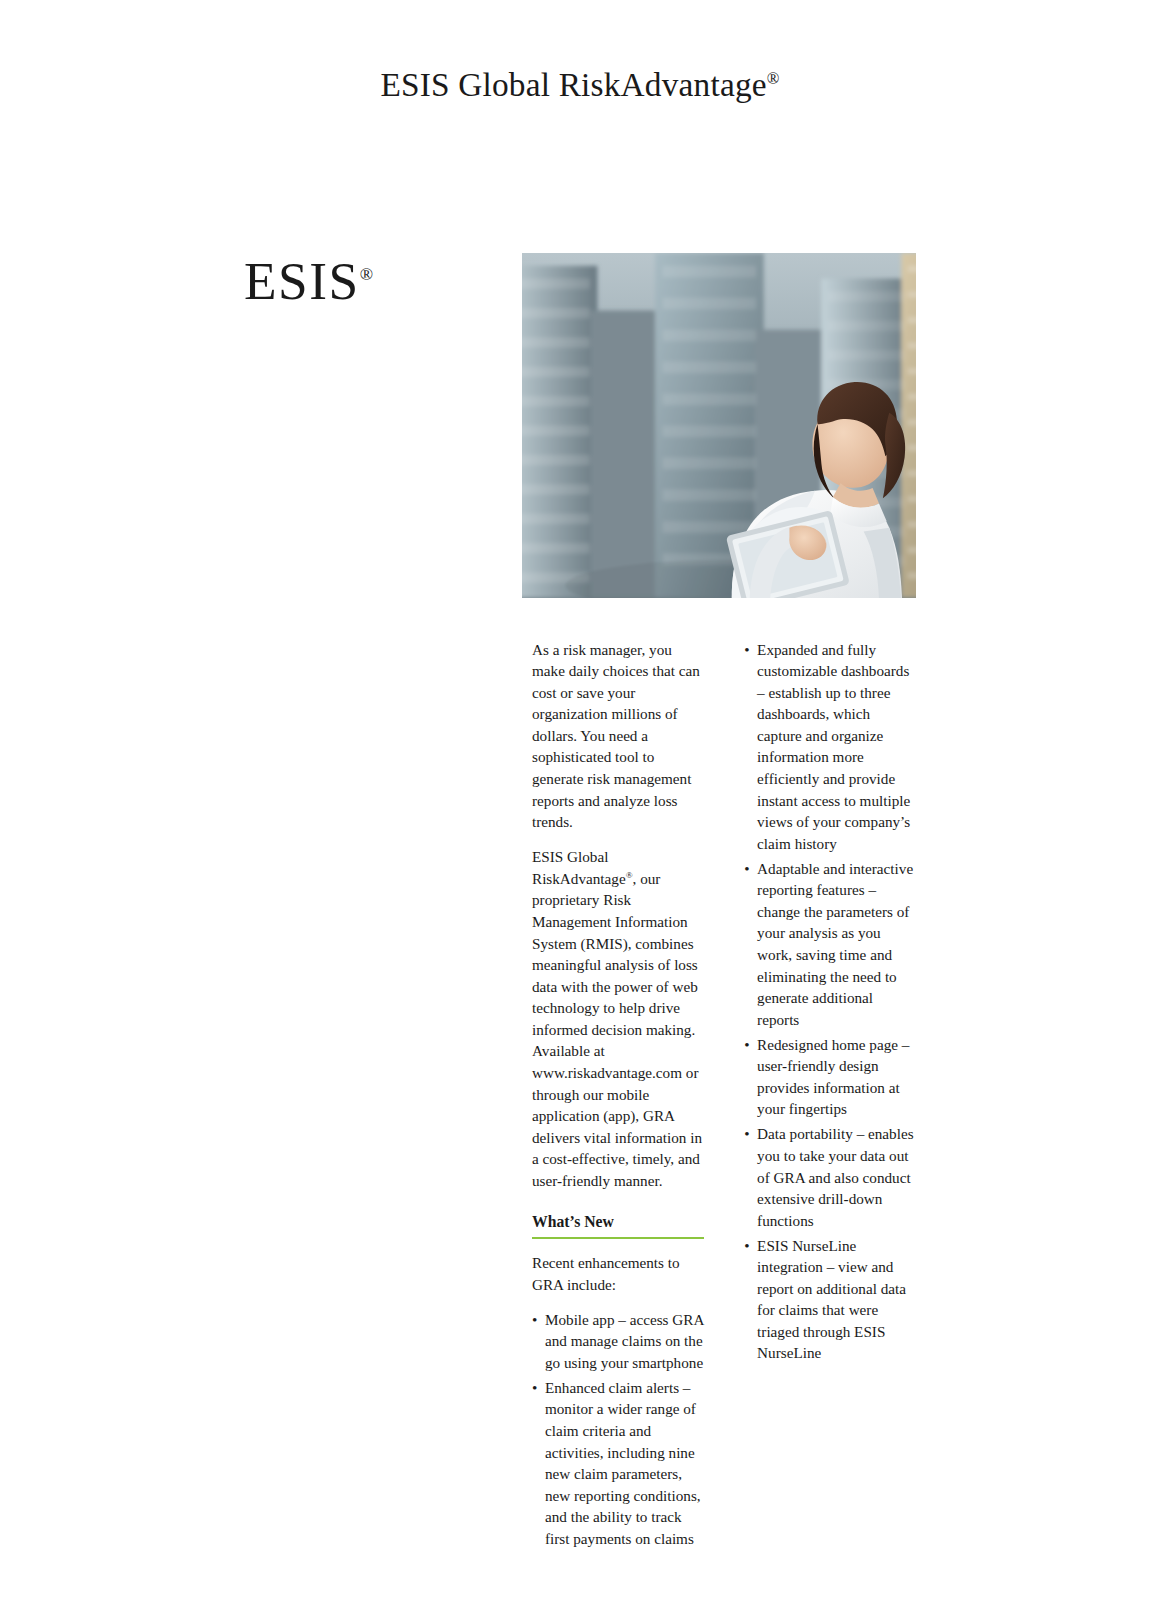ESIS Global RiskAdvantage®
ESIS®
As a risk manager, you make daily choices that can cost or save your organization millions of dollars. You need a sophisticated tool to generate risk management reports and analyze loss trends.
ESIS Global RiskAdvantage®, our proprietary Risk Management Information System (RMIS), combines meaningful analysis of loss data with the power of web technology to help drive informed decision making. Available at www.riskadvantage.com or through our mobile application (app), GRA delivers vital information in a cost-effective, timely, and user-friendly manner.
What’s New
Recent enhancements to GRA include:
Mobile app – access GRA and manage claims on the go using your smartphone
Enhanced claim alerts – monitor a wider range of claim criteria and activities, including nine new claim parameters, new reporting conditions, and the ability to track first payments on claims
Expanded and fully customizable dashboards – establish up to three dashboards, which capture and organize information more efficiently and provide instant access to multiple views of your company’s claim history
Adaptable and interactive reporting features – change the parameters of your analysis as you work, saving time and eliminating the need to generate additional reports
Redesigned home page – user-friendly design provides information at your fingertips
Data portability – enables you to take your data out of GRA and also conduct extensive drill-down functions
ESIS NurseLine integration – view and report on additional data for claims that were triaged through ESIS NurseLine